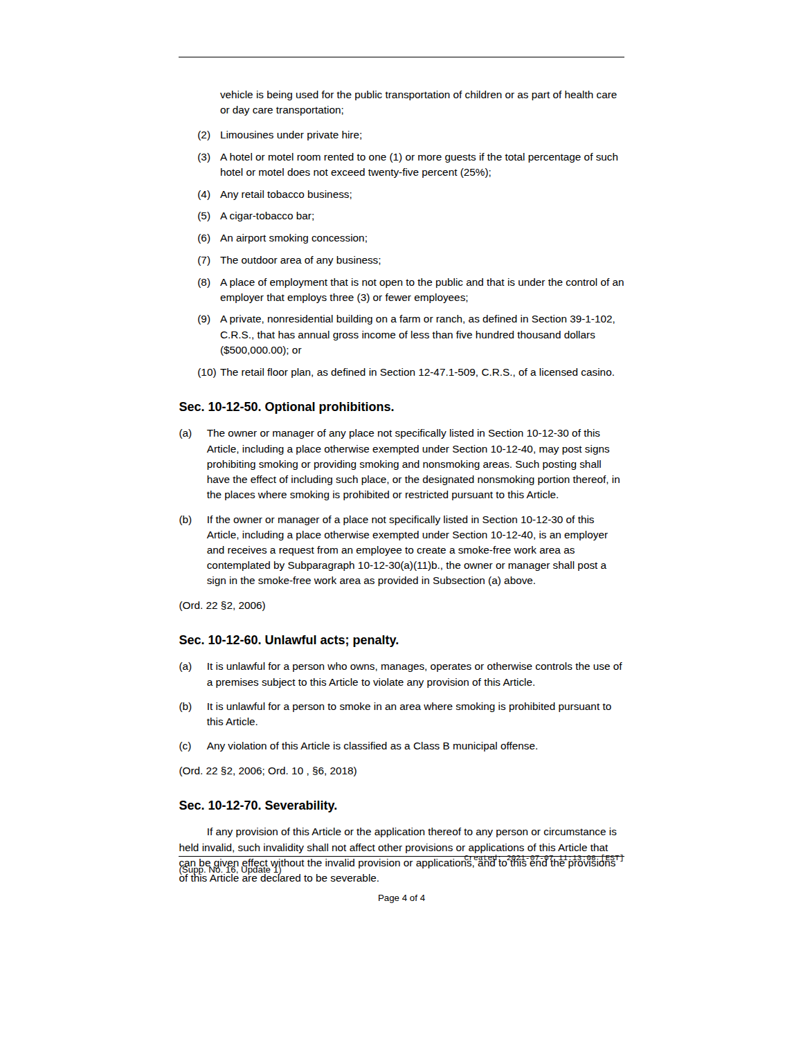vehicle is being used for the public transportation of children or as part of health care or day care transportation;
(2)
Limousines under private hire;
(3)
A hotel or motel room rented to one (1) or more guests if the total percentage of such hotel or motel does not exceed twenty-five percent (25%);
(4)
Any retail tobacco business;
(5)
A cigar-tobacco bar;
(6)
An airport smoking concession;
(7)
The outdoor area of any business;
(8)
A place of employment that is not open to the public and that is under the control of an employer that employs three (3) or fewer employees;
(9)
A private, nonresidential building on a farm or ranch, as defined in Section 39-1-102, C.R.S., that has annual gross income of less than five hundred thousand dollars ($500,000.00); or
(10)
The retail floor plan, as defined in Section 12-47.1-509, C.R.S., of a licensed casino.
Sec. 10-12-50. Optional prohibitions.
(a)
The owner or manager of any place not specifically listed in Section 10-12-30 of this Article, including a place otherwise exempted under Section 10-12-40, may post signs prohibiting smoking or providing smoking and nonsmoking areas. Such posting shall have the effect of including such place, or the designated nonsmoking portion thereof, in the places where smoking is prohibited or restricted pursuant to this Article.
(b)
If the owner or manager of a place not specifically listed in Section 10-12-30 of this Article, including a place otherwise exempted under Section 10-12-40, is an employer and receives a request from an employee to create a smoke-free work area as contemplated by Subparagraph 10-12-30(a)(11)b., the owner or manager shall post a sign in the smoke-free work area as provided in Subsection (a) above.
(Ord. 22 §2, 2006)
Sec. 10-12-60. Unlawful acts; penalty.
(a)
It is unlawful for a person who owns, manages, operates or otherwise controls the use of a premises subject to this Article to violate any provision of this Article.
(b)
It is unlawful for a person to smoke in an area where smoking is prohibited pursuant to this Article.
(c)
Any violation of this Article is classified as a Class B municipal offense.
(Ord. 22 §2, 2006; Ord. 10 , §6, 2018)
Sec. 10-12-70. Severability.
If any provision of this Article or the application thereof to any person or circumstance is held invalid, such invalidity shall not affect other provisions or applications of this Article that can be given effect without the invalid provision or applications, and to this end the provisions of this Article are declared to be severable.
(Supp. No. 16, Update 1)
Created: 2021-07-07 11:13:08 [EST]
Page 4 of 4